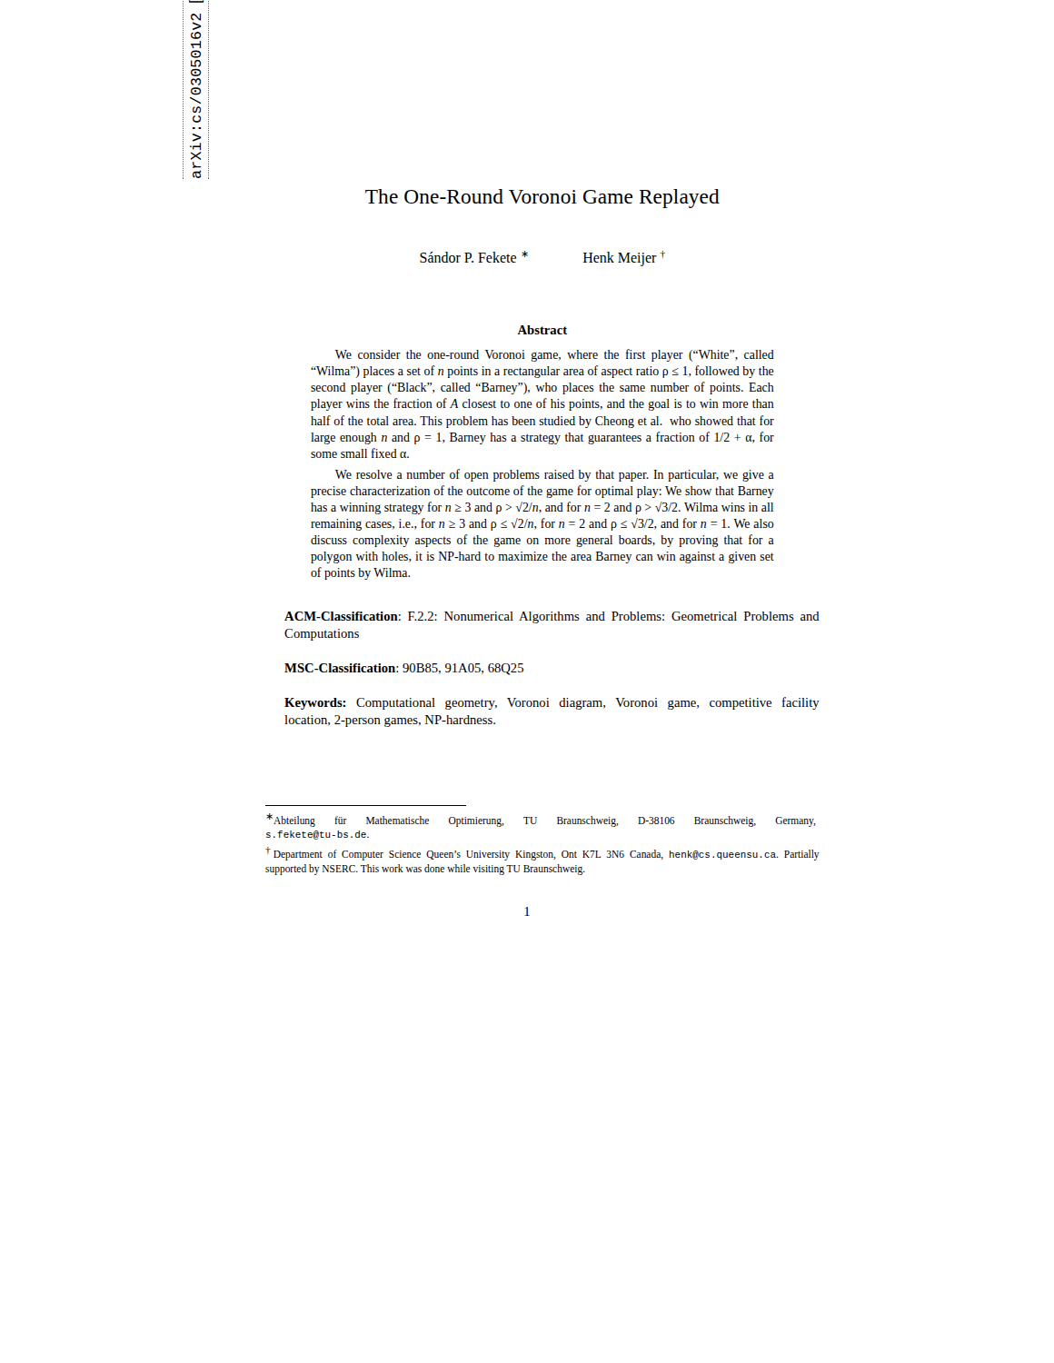arXiv:cs/0305016v2 [cs.CG] 26 Apr 2004
The One-Round Voronoi Game Replayed
Sándor P. Fekete ∗ Henk Meijer †
Abstract
We consider the one-round Voronoi game, where the first player (“White”, called “Wilma”) places a set of n points in a rectangular area of aspect ratio ρ ≤ 1, followed by the second player (“Black”, called “Barney”), who places the same number of points. Each player wins the fraction of A closest to one of his points, and the goal is to win more than half of the total area. This problem has been studied by Cheong et al. who showed that for large enough n and ρ = 1, Barney has a strategy that guarantees a fraction of 1/2 + α, for some small fixed α.
We resolve a number of open problems raised by that paper. In particular, we give a precise characterization of the outcome of the game for optimal play: We show that Barney has a winning strategy for n ≥ 3 and ρ > √2/n, and for n = 2 and ρ > √3/2. Wilma wins in all remaining cases, i.e., for n ≥ 3 and ρ ≤ √2/n, for n = 2 and ρ ≤ √3/2, and for n = 1. We also discuss complexity aspects of the game on more general boards, by proving that for a polygon with holes, it is NP-hard to maximize the area Barney can win against a given set of points by Wilma.
ACM-Classification: F.2.2: Nonumerical Algorithms and Problems: Geometrical Problems and Computations
MSC-Classification: 90B85, 91A05, 68Q25
Keywords: Computational geometry, Voronoi diagram, Voronoi game, competitive facility location, 2-person games, NP-hardness.
∗Abteilung für Mathematische Optimierung, TU Braunschweig, D-38106 Braunschweig, Germany, s.fekete@tu-bs.de.
†Department of Computer Science Queen’s University Kingston, Ont K7L 3N6 Canada, henk@cs.queensu.ca. Partially supported by NSERC. This work was done while visiting TU Braunschweig.
1